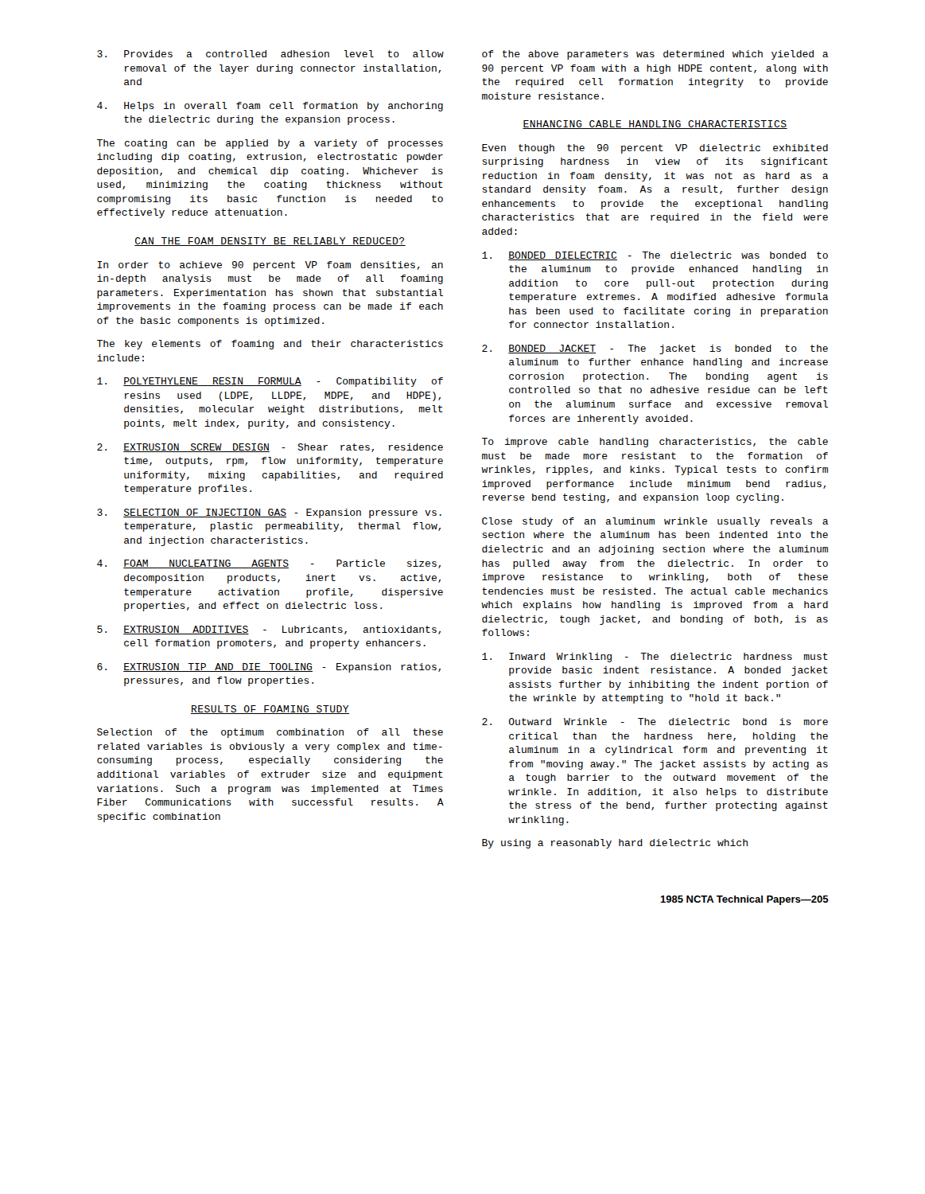3. Provides a controlled adhesion level to allow removal of the layer during connector installation, and
4. Helps in overall foam cell formation by anchoring the dielectric during the expansion process.
The coating can be applied by a variety of processes including dip coating, extrusion, electrostatic powder deposition, and chemical dip coating. Whichever is used, minimizing the coating thickness without compromising its basic function is needed to effectively reduce attenuation.
CAN THE FOAM DENSITY BE RELIABLY REDUCED?
In order to achieve 90 percent VP foam densities, an in-depth analysis must be made of all foaming parameters. Experimentation has shown that substantial improvements in the foaming process can be made if each of the basic components is optimized.
The key elements of foaming and their characteristics include:
1. POLYETHYLENE RESIN FORMULA - Compatibility of resins used (LDPE, LLDPE, MDPE, and HDPE), densities, molecular weight distributions, melt points, melt index, purity, and consistency.
2. EXTRUSION SCREW DESIGN - Shear rates, residence time, outputs, rpm, flow uniformity, temperature uniformity, mixing capabilities, and required temperature profiles.
3. SELECTION OF INJECTION GAS - Expansion pressure vs. temperature, plastic permeability, thermal flow, and injection characteristics.
4. FOAM NUCLEATING AGENTS - Particle sizes, decomposition products, inert vs. active, temperature activation profile, dispersive properties, and effect on dielectric loss.
5. EXTRUSION ADDITIVES - Lubricants, antioxidants, cell formation promoters, and property enhancers.
6. EXTRUSION TIP AND DIE TOOLING - Expansion ratios, pressures, and flow properties.
RESULTS OF FOAMING STUDY
Selection of the optimum combination of all these related variables is obviously a very complex and time-consuming process, especially considering the additional variables of extruder size and equipment variations. Such a program was implemented at Times Fiber Communications with successful results. A specific combination
of the above parameters was determined which yielded a 90 percent VP foam with a high HDPE content, along with the required cell formation integrity to provide moisture resistance.
ENHANCING CABLE HANDLING CHARACTERISTICS
Even though the 90 percent VP dielectric exhibited surprising hardness in view of its significant reduction in foam density, it was not as hard as a standard density foam. As a result, further design enhancements to provide the exceptional handling characteristics that are required in the field were added:
1. BONDED DIELECTRIC - The dielectric was bonded to the aluminum to provide enhanced handling in addition to core pull-out protection during temperature extremes. A modified adhesive formula has been used to facilitate coring in preparation for connector installation.
2. BONDED JACKET - The jacket is bonded to the aluminum to further enhance handling and increase corrosion protection. The bonding agent is controlled so that no adhesive residue can be left on the aluminum surface and excessive removal forces are inherently avoided.
To improve cable handling characteristics, the cable must be made more resistant to the formation of wrinkles, ripples, and kinks. Typical tests to confirm improved performance include minimum bend radius, reverse bend testing, and expansion loop cycling.
Close study of an aluminum wrinkle usually reveals a section where the aluminum has been indented into the dielectric and an adjoining section where the aluminum has pulled away from the dielectric. In order to improve resistance to wrinkling, both of these tendencies must be resisted. The actual cable mechanics which explains how handling is improved from a hard dielectric, tough jacket, and bonding of both, is as follows:
1. Inward Wrinkling - The dielectric hardness must provide basic indent resistance. A bonded jacket assists further by inhibiting the indent portion of the wrinkle by attempting to "hold it back."
2. Outward Wrinkle - The dielectric bond is more critical than the hardness here, holding the aluminum in a cylindrical form and preventing it from "moving away." The jacket assists by acting as a tough barrier to the outward movement of the wrinkle. In addition, it also helps to distribute the stress of the bend, further protecting against wrinkling.
By using a reasonably hard dielectric which
1985 NCTA Technical Papers—205